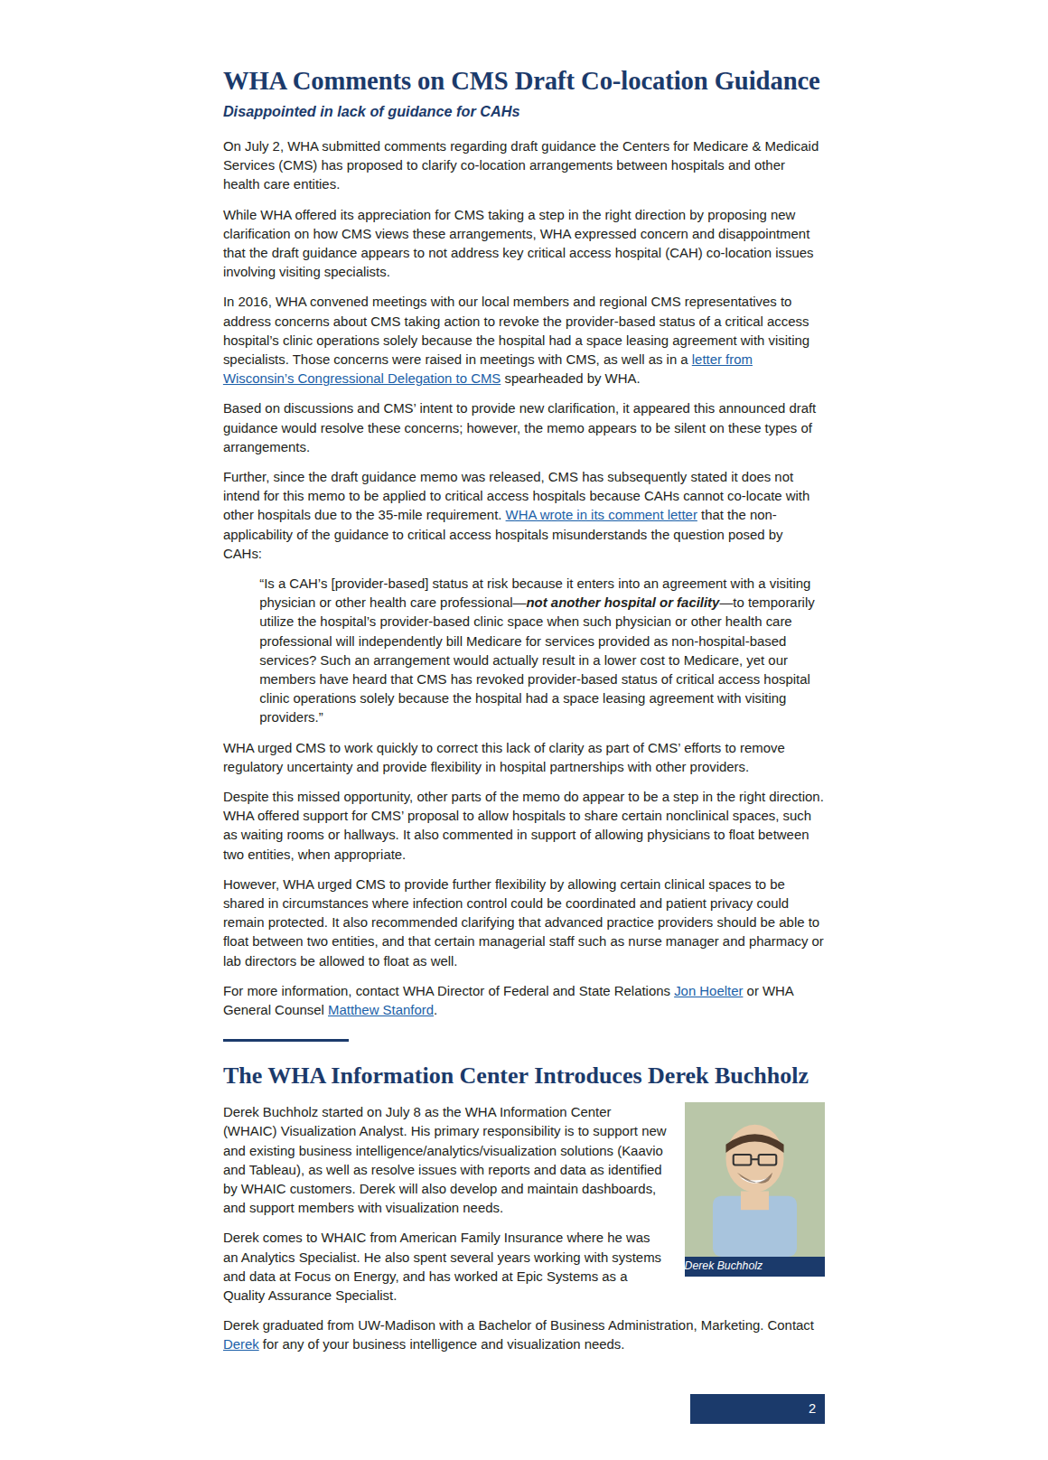WHA Comments on CMS Draft Co-location Guidance
Disappointed in lack of guidance for CAHs
On July 2, WHA submitted comments regarding draft guidance the Centers for Medicare & Medicaid Services (CMS) has proposed to clarify co-location arrangements between hospitals and other health care entities.
While WHA offered its appreciation for CMS taking a step in the right direction by proposing new clarification on how CMS views these arrangements, WHA expressed concern and disappointment that the draft guidance appears to not address key critical access hospital (CAH) co-location issues involving visiting specialists.
In 2016, WHA convened meetings with our local members and regional CMS representatives to address concerns about CMS taking action to revoke the provider-based status of a critical access hospital’s clinic operations solely because the hospital had a space leasing agreement with visiting specialists. Those concerns were raised in meetings with CMS, as well as in a letter from Wisconsin’s Congressional Delegation to CMS spearheaded by WHA.
Based on discussions and CMS’ intent to provide new clarification, it appeared this announced draft guidance would resolve these concerns; however, the memo appears to be silent on these types of arrangements.
Further, since the draft guidance memo was released, CMS has subsequently stated it does not intend for this memo to be applied to critical access hospitals because CAHs cannot co-locate with other hospitals due to the 35-mile requirement. WHA wrote in its comment letter that the non-applicability of the guidance to critical access hospitals misunderstands the question posed by CAHs:
“Is a CAH’s [provider-based] status at risk because it enters into an agreement with a visiting physician or other health care professional—not another hospital or facility—to temporarily utilize the hospital’s provider-based clinic space when such physician or other health care professional will independently bill Medicare for services provided as non-hospital-based services? Such an arrangement would actually result in a lower cost to Medicare, yet our members have heard that CMS has revoked provider-based status of critical access hospital clinic operations solely because the hospital had a space leasing agreement with visiting providers.”
WHA urged CMS to work quickly to correct this lack of clarity as part of CMS’ efforts to remove regulatory uncertainty and provide flexibility in hospital partnerships with other providers.
Despite this missed opportunity, other parts of the memo do appear to be a step in the right direction. WHA offered support for CMS’ proposal to allow hospitals to share certain nonclinical spaces, such as waiting rooms or hallways. It also commented in support of allowing physicians to float between two entities, when appropriate.
However, WHA urged CMS to provide further flexibility by allowing certain clinical spaces to be shared in circumstances where infection control could be coordinated and patient privacy could remain protected. It also recommended clarifying that advanced practice providers should be able to float between two entities, and that certain managerial staff such as nurse manager and pharmacy or lab directors be allowed to float as well.
For more information, contact WHA Director of Federal and State Relations Jon Hoelter or WHA General Counsel Matthew Stanford.
The WHA Information Center Introduces Derek Buchholz
Derek Buchholz
Derek Buchholz started on July 8 as the WHA Information Center (WHAIC) Visualization Analyst. His primary responsibility is to support new and existing business intelligence/analytics/visualization solutions (Kaavio and Tableau), as well as resolve issues with reports and data as identified by WHAIC customers. Derek will also develop and maintain dashboards, and support members with visualization needs.
Derek comes to WHAIC from American Family Insurance where he was an Analytics Specialist. He also spent several years working with systems and data at Focus on Energy, and has worked at Epic Systems as a Quality Assurance Specialist.
Derek graduated from UW-Madison with a Bachelor of Business Administration, Marketing. Contact Derek for any of your business intelligence and visualization needs.
2